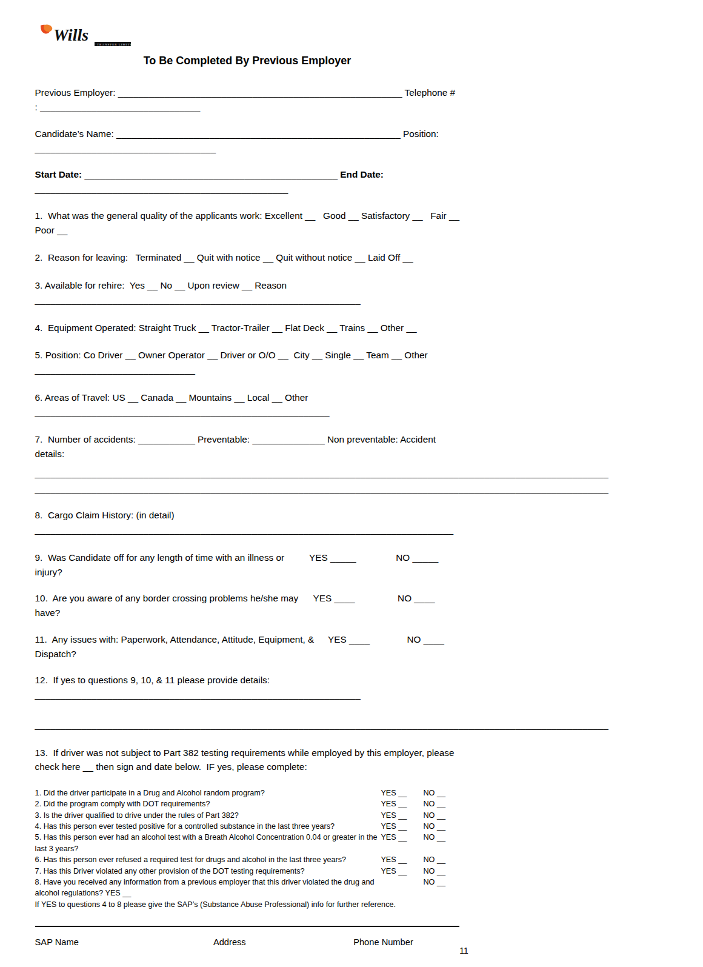To Be Completed By Previous Employer
Previous Employer: _______________________________________________________ Telephone # : _______________________________
Candidate’s Name: _______________________________________________________ Position: ___________________________________
Start Date: _________________________________________________ End Date: _________________________________________________
1. What was the general quality of the applicants work: Excellent __ Good __ Satisfactory __ Fair __ Poor __
2. Reason for leaving: Terminated __ Quit with notice __ Quit without notice __ Laid Off __
3. Available for rehire: Yes __ No __ Upon review __ Reason _______________________________________________________________
4. Equipment Operated: Straight Truck __ Tractor-Trailer __ Flat Deck __ Trains __ Other __
5. Position: Co Driver __ Owner Operator __ Driver or O/O __ City __ Single __ Team __ Other _______________________________
6. Areas of Travel: US __ Canada __ Mountains __ Local __ Other _________________________________________________________
7. Number of accidents: ___________ Preventable: ______________ Non preventable: Accident details:
_______________________________________________________________________________________________________________
_______________________________________________________________________________________________________________
8. Cargo Claim History: (in detail) _________________________________________________________________________________
9. Was Candidate off for any length of time with an illness or injury?
YES _____
NO _____
10. Are you aware of any border crossing problems he/she may have?
YES ____
NO ____
11. Any issues with: Paperwork, Attendance, Attitude, Equipment, & Dispatch?
YES ____
NO ____
12. If yes to questions 9, 10, & 11 please provide details: _______________________________________________________________
_______________________________________________________________________________________________________________
13. If driver was not subject to Part 382 testing requirements while employed by this employer, please check here __ then sign and date below. IF yes, please complete:
| 1. Did the driver participate in a Drug and Alcohol random program? | YES __ | NO __ |
| 2. Did the program comply with DOT requirements? | YES __ | NO __ |
| 3. Is the driver qualified to drive under the rules of Part 382? | YES __ | NO __ |
| 4. Has this person ever tested positive for a controlled substance in the last three years? | YES __ | NO __ |
| 5. Has this person ever had an alcohol test with a Breath Alcohol Concentration 0.04 or greater in the last 3 years? | YES __ | NO __ |
| 6. Has this person ever refused a required test for drugs and alcohol in the last three years? | YES __ | NO __ |
| 7. Has this Driver violated any other provision of the DOT testing requirements? | YES __ | NO __ |
| 8. Have you received any information from a previous employer that this driver violated the drug and alcohol regulations? YES __ | | NO __ |
If YES to questions 4 to 8 please give the SAP’s (Substance Abuse Professional) info for further reference.
SAP Name
Address
Phone Number
11